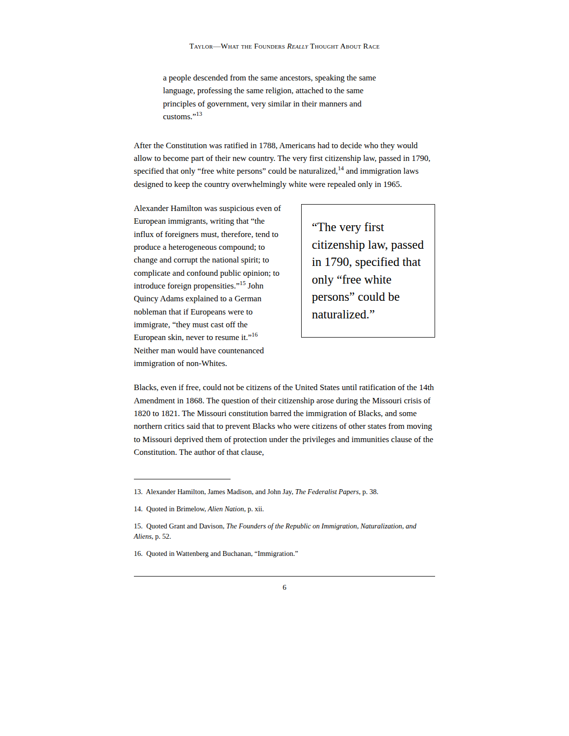Taylor—What the Founders Really Thought About Race
a people descended from the same ancestors, speaking the same language, professing the same religion, attached to the same principles of government, very similar in their manners and customs.”13
After the Constitution was ratified in 1788, Americans had to decide who they would allow to become part of their new country. The very first citizenship law, passed in 1790, specified that only “free white persons” could be naturalized,14 and immigration laws designed to keep the country overwhelmingly white were repealed only in 1965.
“The very first citizenship law, passed in 1790, specified that only “free white persons” could be naturalized.”
Alexander Hamilton was suspicious even of European immigrants, writing that “the influx of foreigners must, therefore, tend to produce a heterogeneous compound; to change and corrupt the national spirit; to complicate and confound public opinion; to introduce foreign propensities.”15 John Quincy Adams explained to a German nobleman that if Europeans were to immigrate, “they must cast off the European skin, never to resume it.”16 Neither man would have countenanced immigration of non-Whites.
Blacks, even if free, could not be citizens of the United States until ratification of the 14th Amendment in 1868. The question of their citizenship arose during the Missouri crisis of 1820 to 1821. The Missouri constitution barred the immigration of Blacks, and some northern critics said that to prevent Blacks who were citizens of other states from moving to Missouri deprived them of protection under the privileges and immunities clause of the Constitution. The author of that clause,
13. Alexander Hamilton, James Madison, and John Jay, The Federalist Papers, p. 38.
14. Quoted in Brimelow, Alien Nation, p. xii.
15. Quoted Grant and Davison, The Founders of the Republic on Immigration, Naturalization, and Aliens, p. 52.
16. Quoted in Wattenberg and Buchanan, “Immigration.”
6